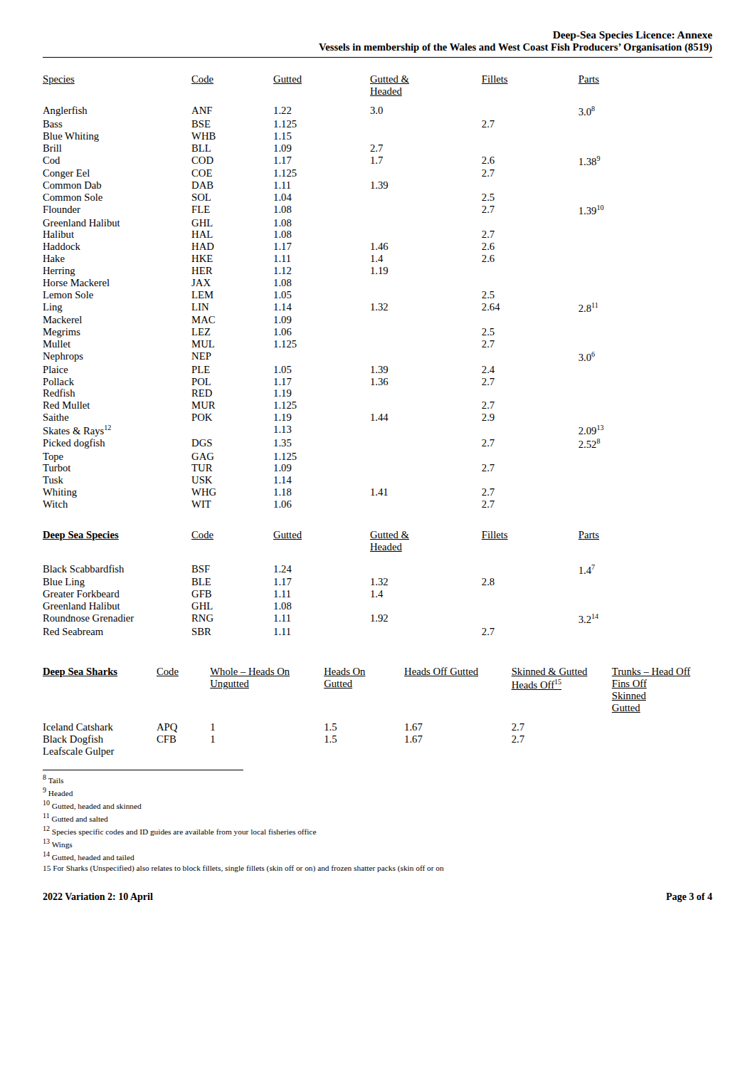Deep-Sea Species Licence: Annexe
Vessels in membership of the Wales and West Coast Fish Producers’ Organisation (8519)
| Species | Code | Gutted | Gutted & Headed | Fillets | Parts |
| --- | --- | --- | --- | --- | --- |
| Anglerfish | ANF | 1.22 | 3.0 | | 3.0 8 |
| Bass | BSE | 1.125 | | 2.7 | |
| Blue Whiting | WHB | 1.15 | | | |
| Brill | BLL | 1.09 | 2.7 | | |
| Cod | COD | 1.17 | 1.7 | 2.6 | 1.38 9 |
| Conger Eel | COE | 1.125 | | 2.7 | |
| Common Dab | DAB | 1.11 | 1.39 | | |
| Common Sole | SOL | 1.04 | | 2.5 | |
| Flounder | FLE | 1.08 | | 2.7 | 1.39 10 |
| Greenland Halibut | GHL | 1.08 | | | |
| Halibut | HAL | 1.08 | | 2.7 | |
| Haddock | HAD | 1.17 | 1.46 | 2.6 | |
| Hake | HKE | 1.11 | 1.4 | 2.6 | |
| Herring | HER | 1.12 | 1.19 | | |
| Horse Mackerel | JAX | 1.08 | | | |
| Lemon Sole | LEM | 1.05 | | 2.5 | |
| Ling | LIN | 1.14 | 1.32 | 2.64 | 2.8 11 |
| Mackerel | MAC | 1.09 | | | |
| Megrims | LEZ | 1.06 | | 2.5 | |
| Mullet | MUL | 1.125 | | 2.7 | |
| Nephrops | NEP | | | | 3.0 6 |
| Plaice | PLE | 1.05 | 1.39 | 2.4 | |
| Pollack | POL | 1.17 | 1.36 | 2.7 | |
| Redfish | RED | 1.19 | | | |
| Red Mullet | MUR | 1.125 | | 2.7 | |
| Saithe | POK | 1.19 | 1.44 | 2.9 | |
| Skates & Rays 12 | | 1.13 | | | 2.09 13 |
| Picked dogfish | DGS | 1.35 | | 2.7 | 2.52 8 |
| Tope | GAG | 1.125 | | | |
| Turbot | TUR | 1.09 | | 2.7 | |
| Tusk | USK | 1.14 | | | |
| Whiting | WHG | 1.18 | 1.41 | 2.7 | |
| Witch | WIT | 1.06 | | 2.7 | |
| Deep Sea Species | Code | Gutted | Gutted & Headed | Fillets | Parts |
| Black Scabbardfish | BSF | 1.24 | | | 1.4 7 |
| Blue Ling | BLE | 1.17 | 1.32 | 2.8 | |
| Greater Forkbeard | GFB | 1.11 | 1.4 | | |
| Greenland Halibut | GHL | 1.08 | | | |
| Roundnose Grenadier | RNG | 1.11 | 1.92 | | 3.2 14 |
| Red Seabream | SBR | 1.11 | | 2.7 | |
| Deep Sea Sharks | Code | Whole – Heads On Ungutted | Heads On Gutted | Heads Off Gutted | Skinned & Gutted Heads Off 15 | Trunks – Head Off Fins Off Skinned Gutted |
| --- | --- | --- | --- | --- | --- | --- |
| Iceland Catshark | APQ | 1 | 1.5 | 1.67 | 2.7 | |
| Black Dogfish | CFB | 1 | 1.5 | 1.67 | 2.7 | |
| Leafscale Gulper | | | | | | |
8 Tails
9 Headed
10 Gutted, headed and skinned
11 Gutted and salted
12 Species specific codes and ID guides are available from your local fisheries office
13 Wings
14 Gutted, headed and tailed
15 For Sharks (Unspecified) also relates to block fillets, single fillets (skin off or on) and frozen shatter packs (skin off or on
2022 Variation 2: 10 April
Page 3 of 4